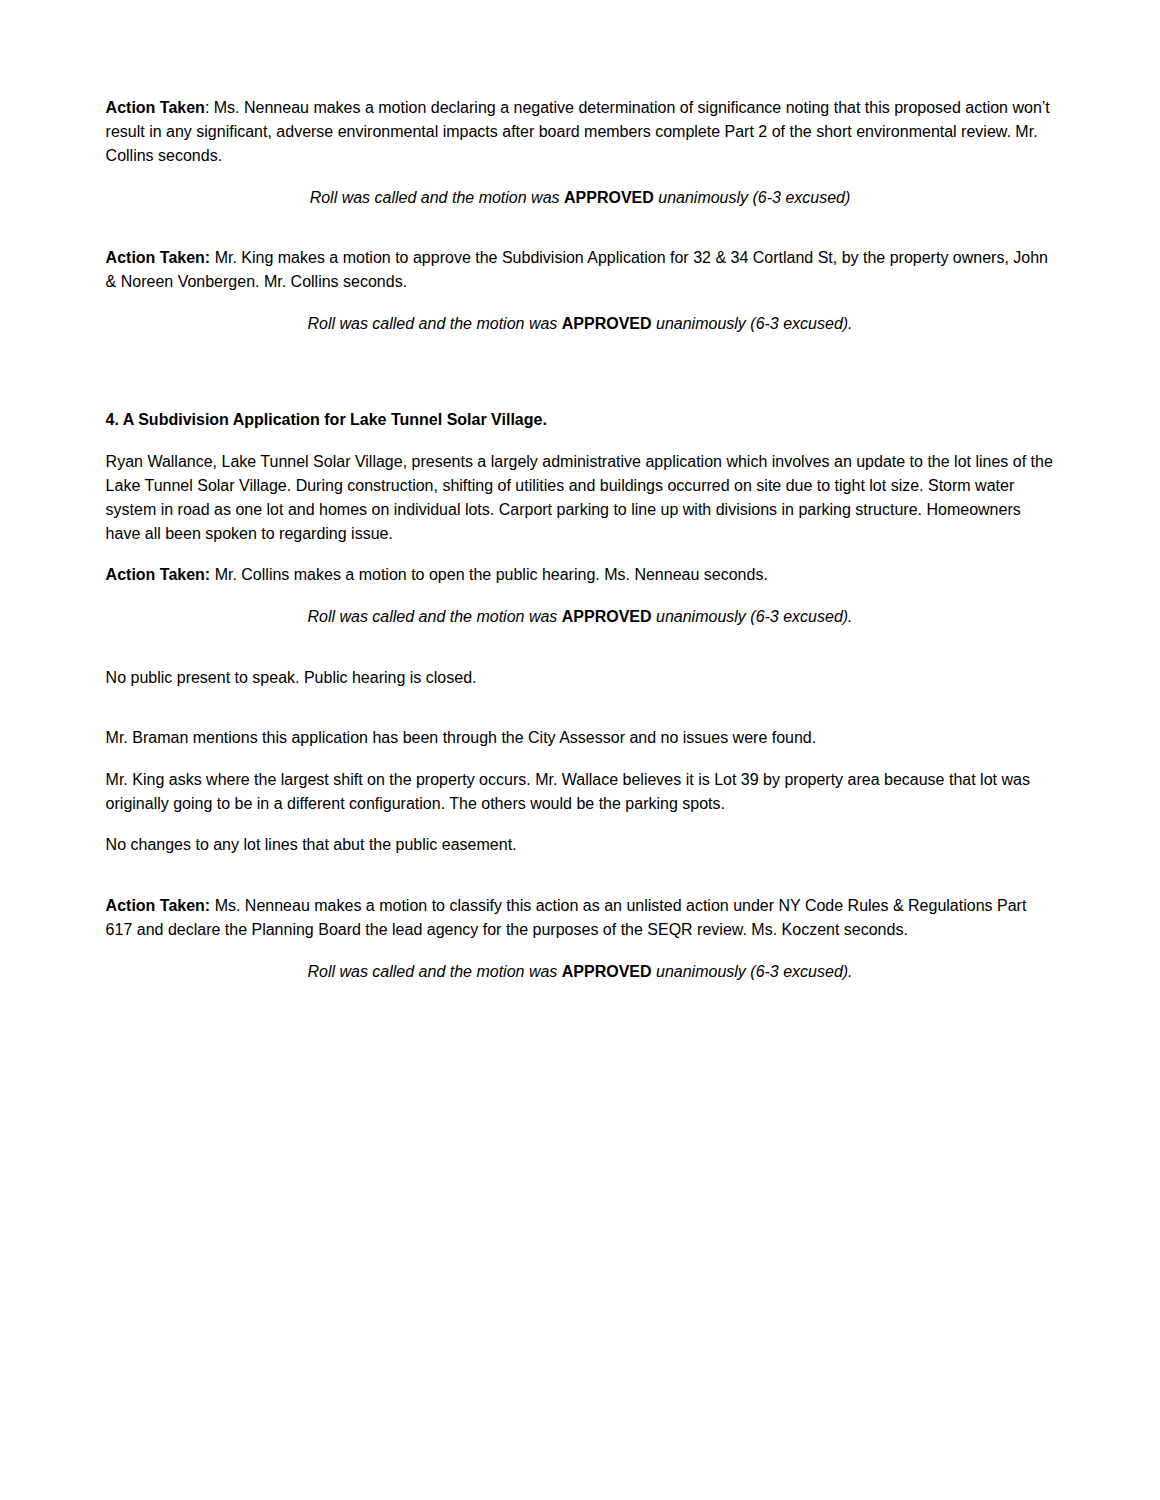Action Taken: Ms. Nenneau makes a motion declaring a negative determination of significance noting that this proposed action won’t result in any significant, adverse environmental impacts after board members complete Part 2 of the short environmental review. Mr. Collins seconds.
Roll was called and the motion was APPROVED unanimously (6-3 excused)
Action Taken: Mr. King makes a motion to approve the Subdivision Application for 32 & 34 Cortland St, by the property owners, John & Noreen Vonbergen. Mr. Collins seconds.
Roll was called and the motion was APPROVED unanimously (6-3 excused).
4. A Subdivision Application for Lake Tunnel Solar Village.
Ryan Wallance, Lake Tunnel Solar Village, presents a largely administrative application which involves an update to the lot lines of the Lake Tunnel Solar Village. During construction, shifting of utilities and buildings occurred on site due to tight lot size. Storm water system in road as one lot and homes on individual lots. Carport parking to line up with divisions in parking structure. Homeowners have all been spoken to regarding issue.
Action Taken: Mr. Collins makes a motion to open the public hearing. Ms. Nenneau seconds.
Roll was called and the motion was APPROVED unanimously (6-3 excused).
No public present to speak. Public hearing is closed.
Mr. Braman mentions this application has been through the City Assessor and no issues were found.
Mr. King asks where the largest shift on the property occurs. Mr. Wallace believes it is Lot 39 by property area because that lot was originally going to be in a different configuration. The others would be the parking spots.
No changes to any lot lines that abut the public easement.
Action Taken: Ms. Nenneau makes a motion to classify this action as an unlisted action under NY Code Rules & Regulations Part 617 and declare the Planning Board the lead agency for the purposes of the SEQR review. Ms. Koczent seconds.
Roll was called and the motion was APPROVED unanimously (6-3 excused).